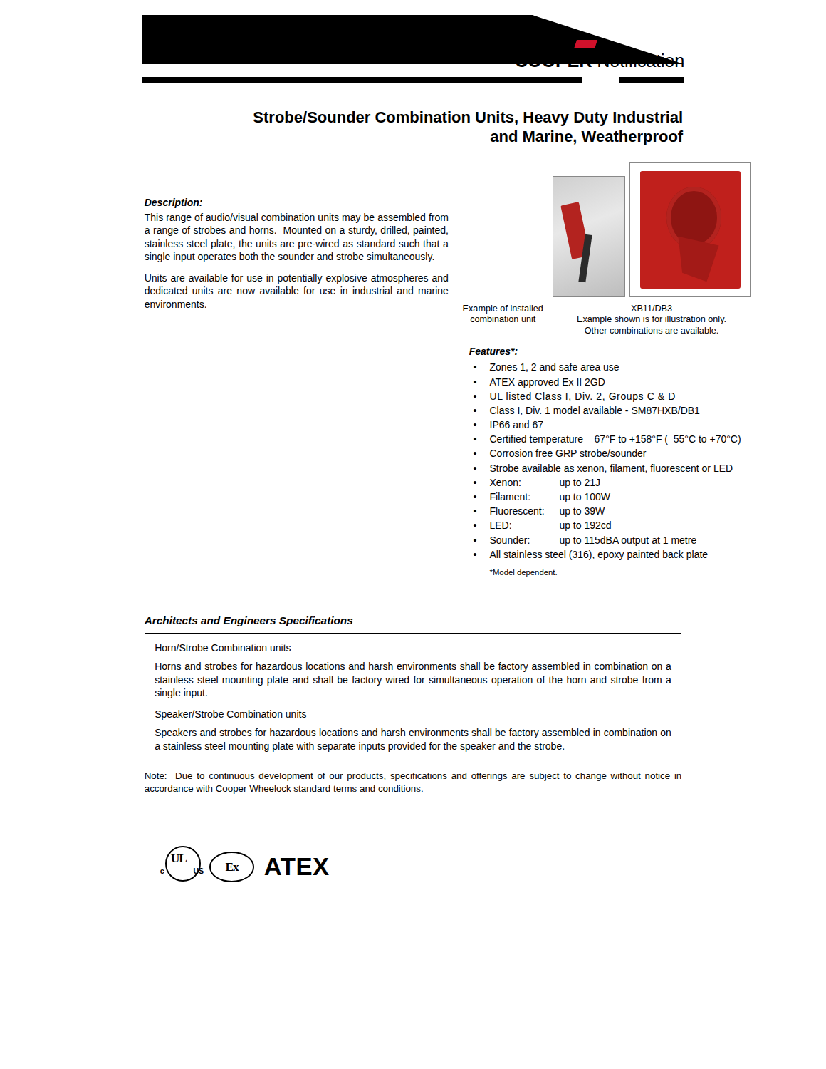COOPER Notification
Strobe/Sounder Combination Units, Heavy Duty Industrial and Marine, Weatherproof
Description:
This range of audio/visual combination units may be assembled from a range of strobes and horns. Mounted on a sturdy, drilled, painted, stainless steel plate, the units are pre-wired as standard such that a single input operates both the sounder and strobe simultaneously.
Units are available for use in potentially explosive atmospheres and dedicated units are now available for use in industrial and marine environments.
Example of installed combination unit
XB11/DB3
Example shown is for illustration only.
Other combinations are available.
Features*:
Zones 1, 2 and safe area use
ATEX approved Ex II 2GD
UL listed Class I, Div. 2, Groups C & D
Class I, Div. 1 model available - SM87HXB/DB1
IP66 and 67
Certified temperature –67°F to +158°F (–55°C to +70°C)
Corrosion free GRP strobe/sounder
Strobe available as xenon, filament, fluorescent or LED
Xenon: up to 21J
Filament: up to 100W
Fluorescent: up to 39W
LED: up to 192cd
Sounder: up to 115dBA output at 1 metre
All stainless steel (316), epoxy painted back plate
*Model dependent.
Architects and Engineers Specifications
Horn/Strobe Combination units
Horns and strobes for hazardous locations and harsh environments shall be factory assembled in combination on a stainless steel mounting plate and shall be factory wired for simultaneous operation of the horn and strobe from a single input.
Speaker/Strobe Combination units
Speakers and strobes for hazardous locations and harsh environments shall be factory assembled in combination on a stainless steel mounting plate with separate inputs provided for the speaker and the strobe.
Note: Due to continuous development of our products, specifications and offerings are subject to change without notice in accordance with Cooper Wheelock standard terms and conditions.
UL
c
US
Ex
ATEX